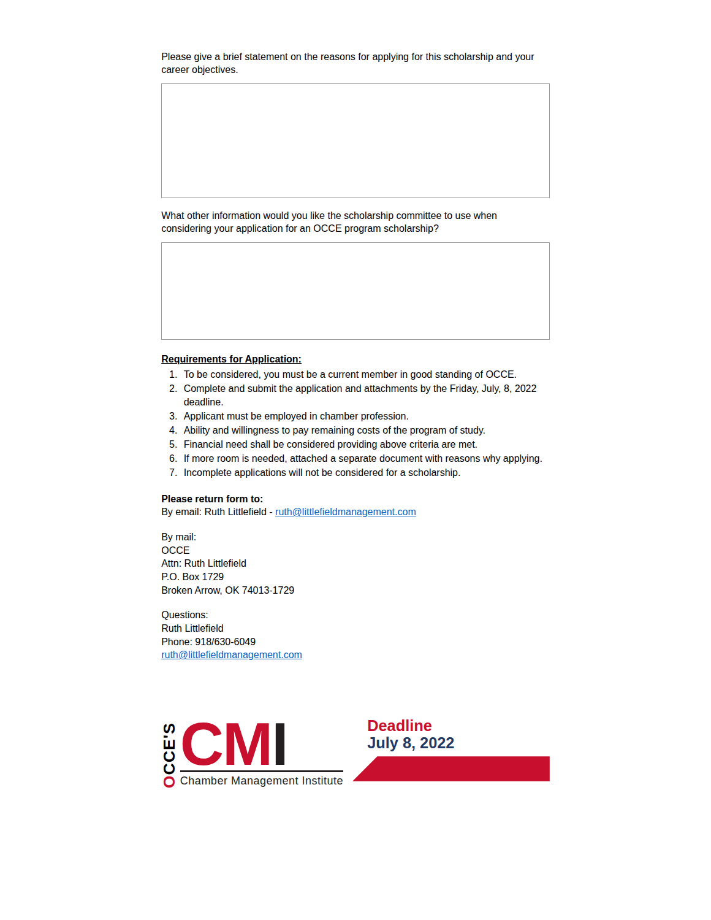Please give a brief statement on the reasons for applying for this scholarship and your career objectives.
What other information would you like the scholarship committee to use when considering your application for an OCCE program scholarship?
Requirements for Application:
To be considered, you must be a current member in good standing of OCCE.
Complete and submit the application and attachments by the Friday, July, 8, 2022 deadline.
Applicant must be employed in chamber profession.
Ability and willingness to pay remaining costs of the program of study.
Financial need shall be considered providing above criteria are met.
If more room is needed, attached a separate document with reasons why applying.
Incomplete applications will not be considered for a scholarship.
Please return form to:
By email: Ruth Littlefield - ruth@littlefieldmanagement.com
By mail:
OCCE
Attn: Ruth Littlefield
P.O. Box 1729
Broken Arrow, OK 74013-1729
Questions:
Ruth Littlefield
Phone: 918/630-6049
ruth@littlefieldmanagement.com
OCCE'S
CMI
Chamber Management Institute
Deadline
July 8, 2022